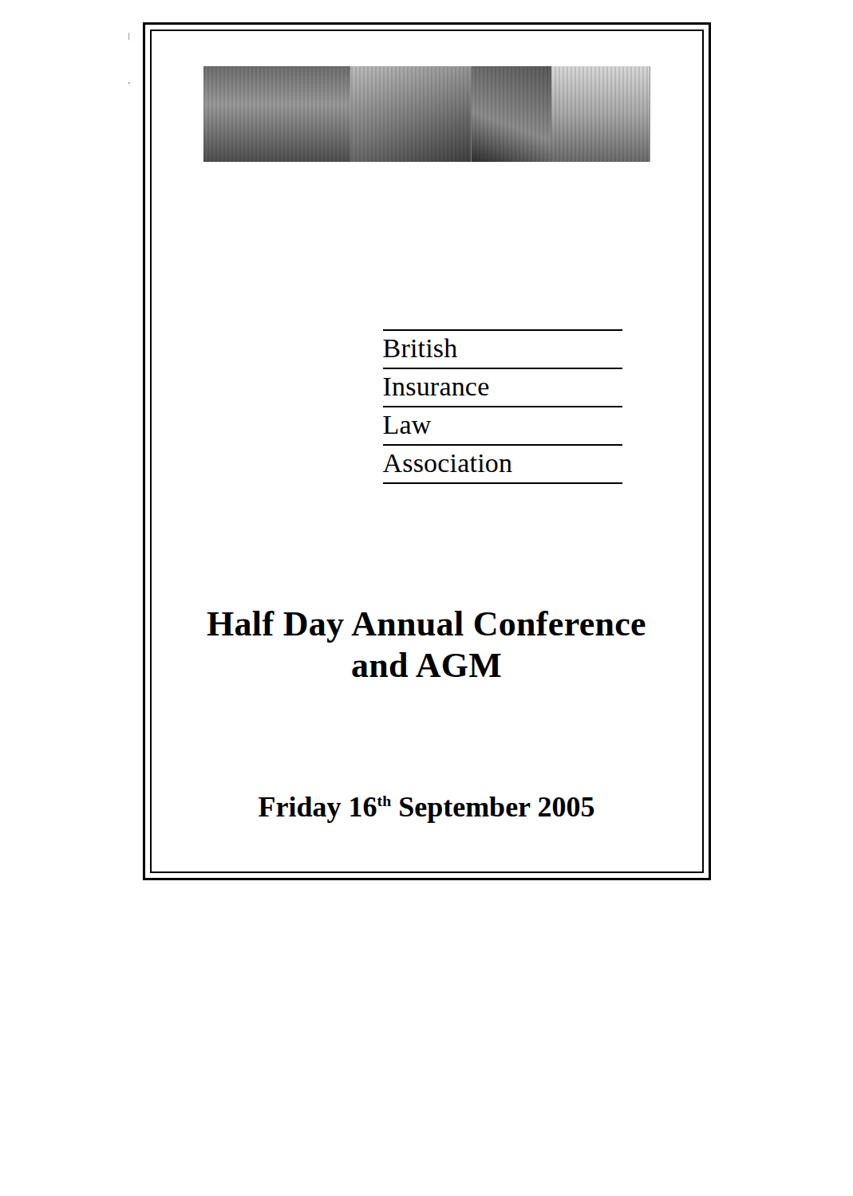|,
British
Insurance
Law
Association
Half Day Annual Conference
and AGM
Friday 16th September 2005